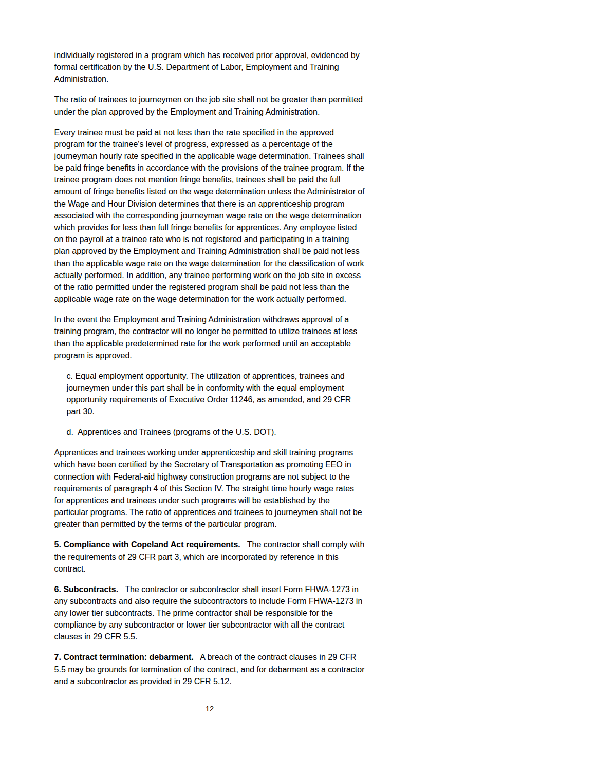individually registered in a program which has received prior approval, evidenced by formal certification by the U.S. Department of Labor, Employment and Training Administration.
The ratio of trainees to journeymen on the job site shall not be greater than permitted under the plan approved by the Employment and Training Administration.
Every trainee must be paid at not less than the rate specified in the approved program for the trainee's level of progress, expressed as a percentage of the journeyman hourly rate specified in the applicable wage determination. Trainees shall be paid fringe benefits in accordance with the provisions of the trainee program. If the trainee program does not mention fringe benefits, trainees shall be paid the full amount of fringe benefits listed on the wage determination unless the Administrator of the Wage and Hour Division determines that there is an apprenticeship program associated with the corresponding journeyman wage rate on the wage determination which provides for less than full fringe benefits for apprentices. Any employee listed on the payroll at a trainee rate who is not registered and participating in a training plan approved by the Employment and Training Administration shall be paid not less than the applicable wage rate on the wage determination for the classification of work actually performed. In addition, any trainee performing work on the job site in excess of the ratio permitted under the registered program shall be paid not less than the applicable wage rate on the wage determination for the work actually performed.
In the event the Employment and Training Administration withdraws approval of a training program, the contractor will no longer be permitted to utilize trainees at less than the applicable predetermined rate for the work performed until an acceptable program is approved.
c. Equal employment opportunity. The utilization of apprentices, trainees and journeymen under this part shall be in conformity with the equal employment opportunity requirements of Executive Order 11246, as amended, and 29 CFR part 30.
d. Apprentices and Trainees (programs of the U.S. DOT).
Apprentices and trainees working under apprenticeship and skill training programs which have been certified by the Secretary of Transportation as promoting EEO in connection with Federal-aid highway construction programs are not subject to the requirements of paragraph 4 of this Section IV. The straight time hourly wage rates for apprentices and trainees under such programs will be established by the particular programs. The ratio of apprentices and trainees to journeymen shall not be greater than permitted by the terms of the particular program.
5. Compliance with Copeland Act requirements. The contractor shall comply with the requirements of 29 CFR part 3, which are incorporated by reference in this contract.
6. Subcontracts. The contractor or subcontractor shall insert Form FHWA-1273 in any subcontracts and also require the subcontractors to include Form FHWA-1273 in any lower tier subcontracts. The prime contractor shall be responsible for the compliance by any subcontractor or lower tier subcontractor with all the contract clauses in 29 CFR 5.5.
7. Contract termination: debarment. A breach of the contract clauses in 29 CFR 5.5 may be grounds for termination of the contract, and for debarment as a contractor and a subcontractor as provided in 29 CFR 5.12.
12